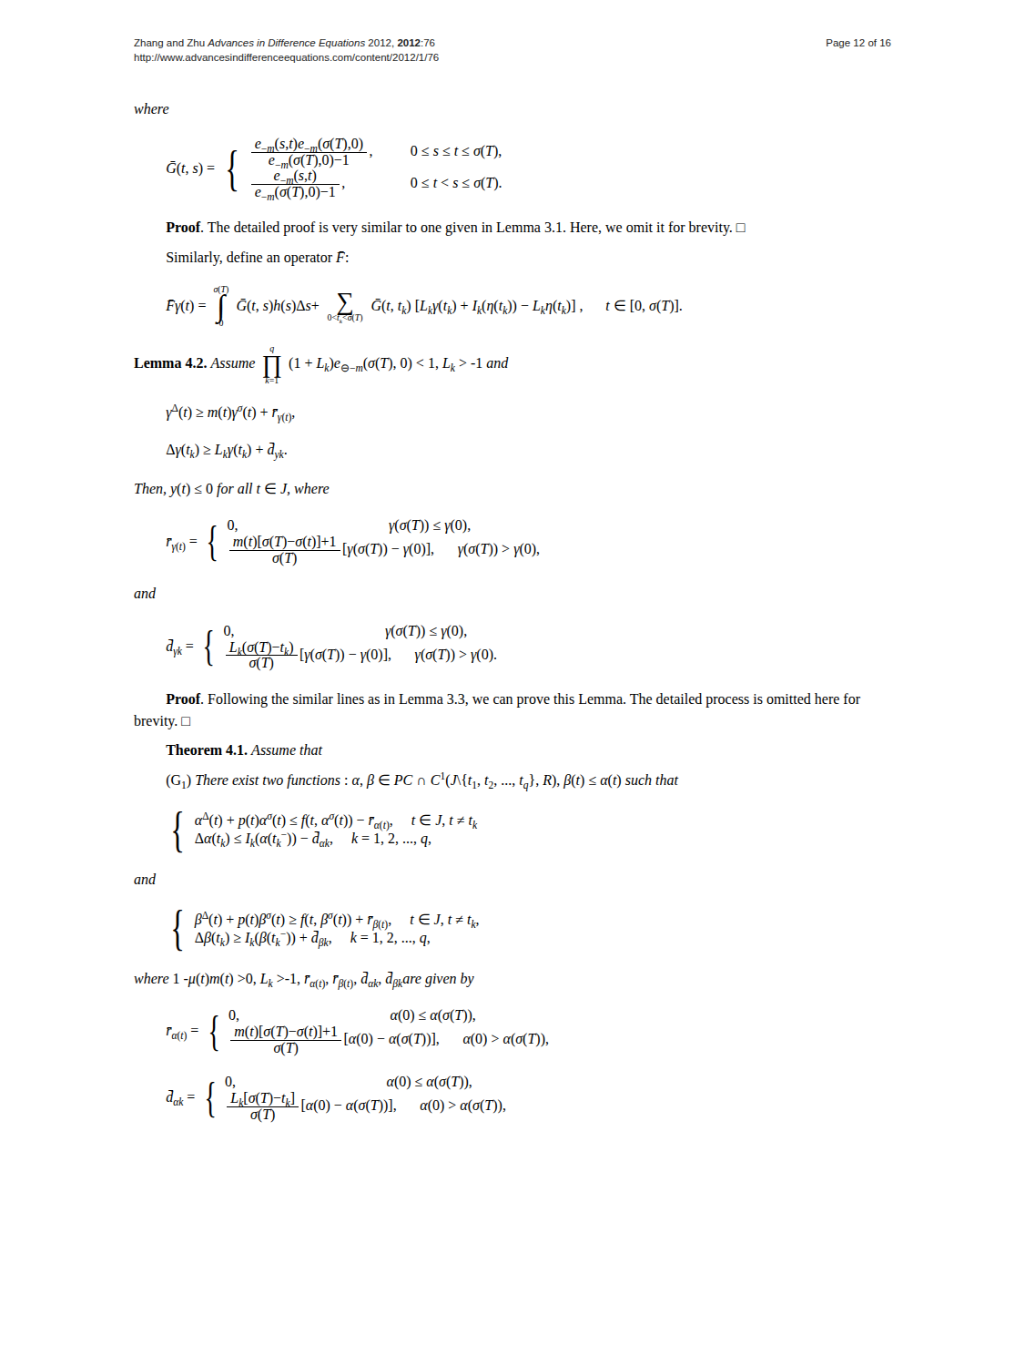Zhang and Zhu Advances in Difference Equations 2012, 2012:76
http://www.advancesindifferenceequations.com/content/2012/1/76
Page 12 of 16
where
Ḡ(t, s) = { e−m(s,t)e−m(σ(T),0) e−m(σ(T),0)−1, 0 ≤ s ≤ t ≤ σ(T), e−m(s,t) e−m(σ(T),0)−1, 0 ≤ t < s ≤ σ(T).
Proof. The detailed proof is very similar to one given in Lemma 3.1. Here, we omit it for brevity. □
Similarly, define an operator F̄:
F̄γ(t) = σ(T) ∫ 0 Ḡ(t, s)h(s)Δs+ ∑ 0<tk<σ(T) Ḡ(t, tk) [Lkγ(tk) + Ik(η(tk)) − Lkη(tk)] , t ∈ [0, σ(T)].
Lemma 4.2. Assume q ∏ k=1 (1 + Lk)e⊖−m(σ(T), 0) < 1, Lk > -1 and
γΔ(t) ≥ m(t)γσ(t) + r̄γ(t),
Δγ(tk) ≥ Lkγ(tk) + d̄yk.
Then, y(t) ≤ 0 for all t ∈ J, where
r̄γ(t) = { 0, γ(σ(T)) ≤ γ(0), m(t)[σ(T)−σ(t)]+1 σ(T)[γ(σ(T)) − γ(0)], γ(σ(T)) > γ(0),
and
d̄γk = { 0, γ(σ(T)) ≤ γ(0), Lk(σ(T)−tk) σ(T)[γ(σ(T)) − γ(0)], γ(σ(T)) > γ(0).
Proof. Following the similar lines as in Lemma 3.3, we can prove this Lemma. The detailed process is omitted here for brevity. □
Theorem 4.1. Assume that
(G1) There exist two functions : α, β ∈ PC ∩ C1(J\{t1, t2, ..., tq}, R), β(t) ≤ α(t) such that
{ αΔ(t) + p(t)ασ(t) ≤ f(t, ασ(t)) − r̄α(t), t ∈ J, t ≠ tk
Δα(tk) ≤ Ik(α(tk−)) − d̄αk, k = 1, 2, ..., q,
and
{ βΔ(t) + p(t)βσ(t) ≥ f(t, βσ(t)) + r̄β(t), t ∈ J, t ≠ tk,
Δβ(tk) ≥ Ik(β(tk−)) + d̄βk, k = 1, 2, ..., q,
where 1 -μ(t)m(t) >0, Lk >-1, r̄α(t), r̄β(t), d̄αk, d̄βk are given by
r̄α(t) = { 0, α(0) ≤ α(σ(T)), m(t)[σ(T)−σ(t)]+1 σ(T)[α(0) − α(σ(T))], α(0) > α(σ(T)),
d̄αk = { 0, α(0) ≤ α(σ(T)), Lk[σ(T)−tk] σ(T)[α(0) − α(σ(T))], α(0) > α(σ(T)),